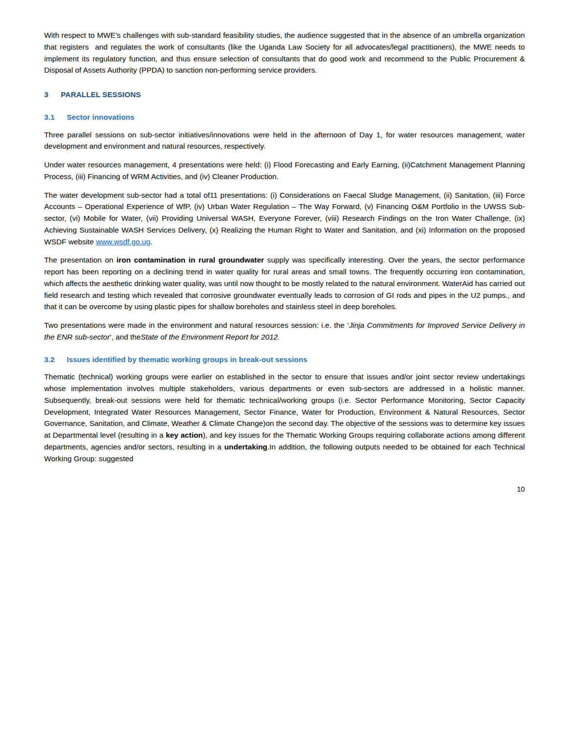With respect to MWE’s challenges with sub-standard feasibility studies, the audience suggested that in the absence of an umbrella organization that registers and regulates the work of consultants (like the Uganda Law Society for all advocates/legal practitioners), the MWE needs to implement its regulatory function, and thus ensure selection of consultants that do good work and recommend to the Public Procurement & Disposal of Assets Authority (PPDA) to sanction non-performing service providers.
3 PARALLEL SESSIONS
3.1 Sector innovations
Three parallel sessions on sub-sector initiatives/innovations were held in the afternoon of Day 1, for water resources management, water development and environment and natural resources, respectively.
Under water resources management, 4 presentations were held: (i) Flood Forecasting and Early Earning, (ii)Catchment Management Planning Process, (iii) Financing of WRM Activities, and (iv) Cleaner Production.
The water development sub-sector had a total of11 presentations: (i) Considerations on Faecal Sludge Management, (ii) Sanitation, (iii) Force Accounts – Operational Experience of WfP, (iv) Urban Water Regulation – The Way Forward, (v) Financing O&M Portfolio in the UWSS Sub-sector, (vi) Mobile for Water, (vii) Providing Universal WASH, Everyone Forever, (viii) Research Findings on the Iron Water Challenge, (ix) Achieving Sustainable WASH Services Delivery, (x) Realizing the Human Right to Water and Sanitation, and (xi) Information on the proposed WSDF website www.wsdf.go.ug.
The presentation on iron contamination in rural groundwater supply was specifically interesting. Over the years, the sector performance report has been reporting on a declining trend in water quality for rural areas and small towns. The frequently occurring iron contamination, which affects the aesthetic drinking water quality, was until now thought to be mostly related to the natural environment. WaterAid has carried out field research and testing which revealed that corrosive groundwater eventually leads to corrosion of GI rods and pipes in the U2 pumps., and that it can be overcome by using plastic pipes for shallow boreholes and stainless steel in deep boreholes.
Two presentations were made in the environment and natural resources session: i.e. the ‘Jinja Commitments for Improved Service Delivery in the ENR sub-sector’, and theState of the Environment Report for 2012.
3.2 Issues identified by thematic working groups in break-out sessions
Thematic (technical) working groups were earlier on established in the sector to ensure that issues and/or joint sector review undertakings whose implementation involves multiple stakeholders, various departments or even sub-sectors are addressed in a holistic manner. Subsequently, break-out sessions were held for thematic technical/working groups (i.e. Sector Performance Monitoring, Sector Capacity Development, Integrated Water Resources Management, Sector Finance, Water for Production, Environment & Natural Resources, Sector Governance, Sanitation, and Climate, Weather & Climate Change)on the second day. The objective of the sessions was to determine key issues at Departmental level (resulting in a key action), and key issues for the Thematic Working Groups requiring collaborate actions among different departments, agencies and/or sectors, resulting in a undertaking.In addition, the following outputs needed to be obtained for each Technical Working Group: suggested
10